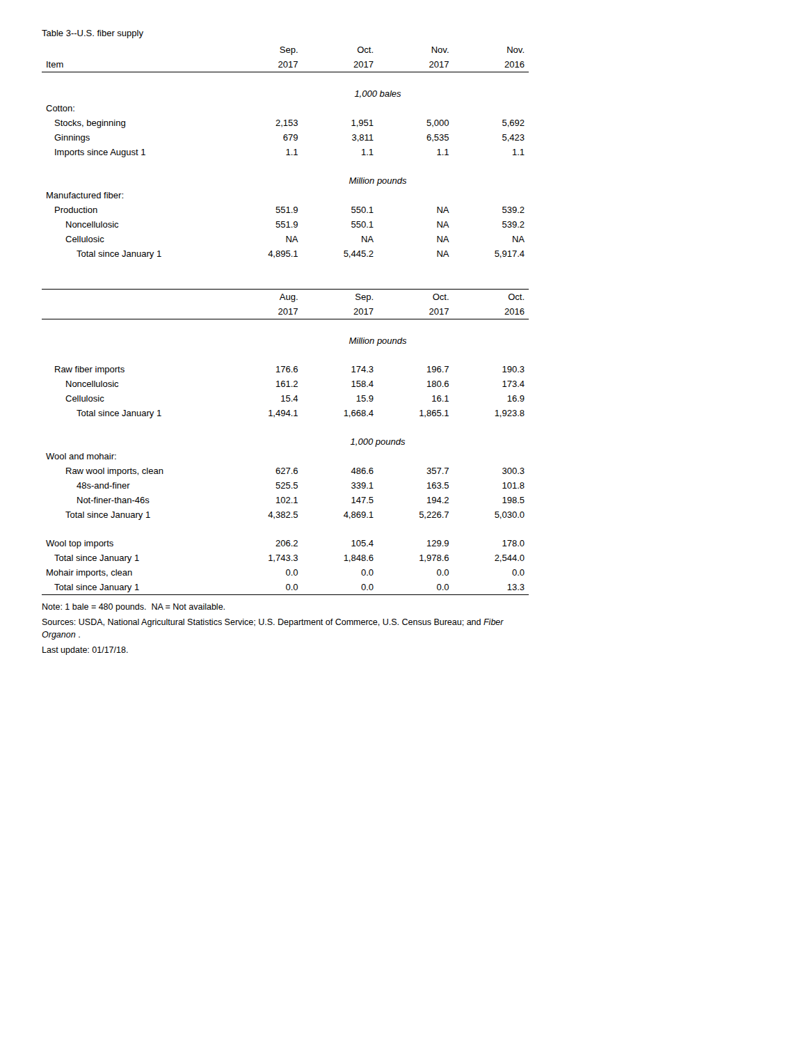Table 3--U.S. fiber supply
| | Sep. | Oct. | Nov. | Nov. |
| Item | 2017 | 2017 | 2017 | 2016 |
| | 1,000 bales |
| Cotton: | | | | |
| Stocks, beginning | 2,153 | 1,951 | 5,000 | 5,692 |
| Ginnings | 679 | 3,811 | 6,535 | 5,423 |
| Imports since August 1 | 1.1 | 1.1 | 1.1 | 1.1 |
| | Million pounds |
| Manufactured fiber: | | | | |
| Production | 551.9 | 550.1 | NA | 539.2 |
| Noncellulosic | 551.9 | 550.1 | NA | 539.2 |
| Cellulosic | NA | NA | NA | NA |
| Total since January 1 | 4,895.1 | 5,445.2 | NA | 5,917.4 |
| | Aug. | Sep. | Oct. | Oct. |
| | 2017 | 2017 | 2017 | 2016 |
| | Million pounds |
| Raw fiber imports | 176.6 | 174.3 | 196.7 | 190.3 |
| Noncellulosic | 161.2 | 158.4 | 180.6 | 173.4 |
| Cellulosic | 15.4 | 15.9 | 16.1 | 16.9 |
| Total since January 1 | 1,494.1 | 1,668.4 | 1,865.1 | 1,923.8 |
| | 1,000 pounds |
| Wool and mohair: | | | | |
| Raw wool imports, clean | 627.6 | 486.6 | 357.7 | 300.3 |
| 48s-and-finer | 525.5 | 339.1 | 163.5 | 101.8 |
| Not-finer-than-46s | 102.1 | 147.5 | 194.2 | 198.5 |
| Total since January 1 | 4,382.5 | 4,869.1 | 5,226.7 | 5,030.0 |
| Wool top imports | 206.2 | 105.4 | 129.9 | 178.0 |
| Total since January 1 | 1,743.3 | 1,848.6 | 1,978.6 | 2,544.0 |
| Mohair imports, clean | 0.0 | 0.0 | 0.0 | 0.0 |
| Total since January 1 | 0.0 | 0.0 | 0.0 | 13.3 |
Note: 1 bale = 480 pounds. NA = Not available.
Sources: USDA, National Agricultural Statistics Service; U.S. Department of Commerce, U.S. Census Bureau; and Fiber Organon .
Last update: 01/17/18.